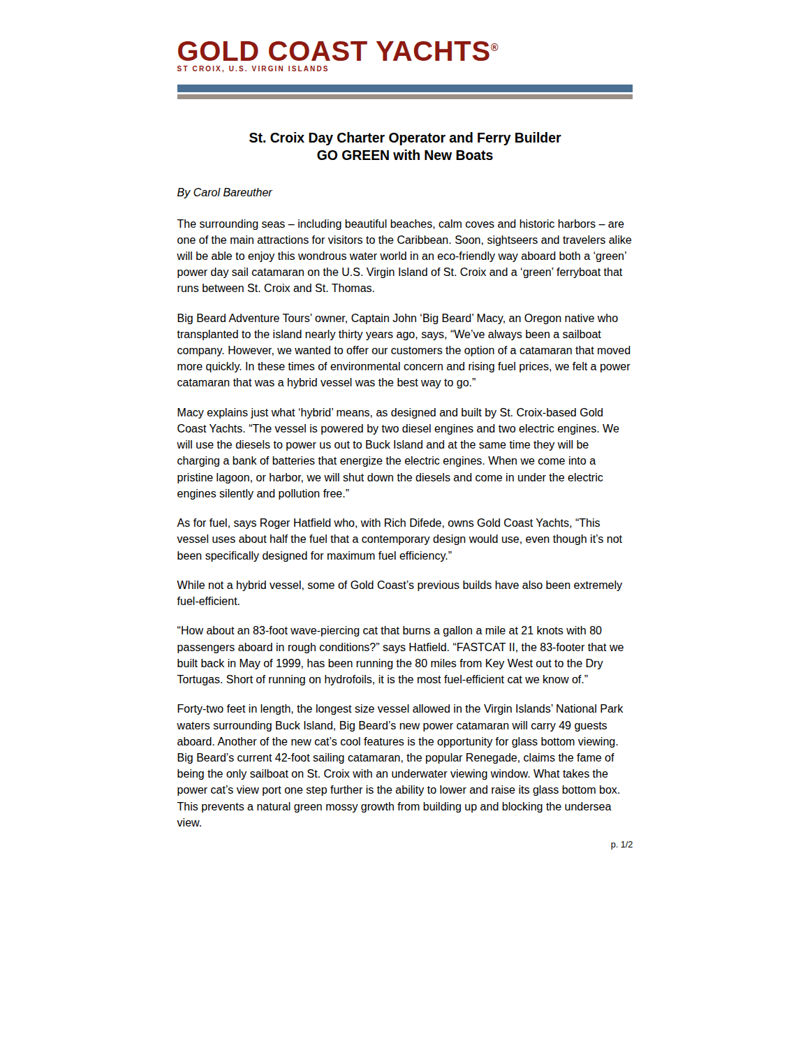GOLD COAST YACHTS®
ST CROIX, U.S. VIRGIN ISLANDS
St. Croix Day Charter Operator and Ferry Builder
GO GREEN with New Boats
By Carol Bareuther
The surrounding seas – including beautiful beaches, calm coves and historic harbors – are one of the main attractions for visitors to the Caribbean. Soon, sightseers and travelers alike will be able to enjoy this wondrous water world in an eco-friendly way aboard both a ‘green’ power day sail catamaran on the U.S. Virgin Island of St. Croix and a ‘green’ ferryboat that runs between St. Croix and St. Thomas.
Big Beard Adventure Tours’ owner, Captain John ‘Big Beard’ Macy, an Oregon native who transplanted to the island nearly thirty years ago, says, “We’ve always been a sailboat company. However, we wanted to offer our customers the option of a catamaran that moved more quickly. In these times of environmental concern and rising fuel prices, we felt a power catamaran that was a hybrid vessel was the best way to go.”
Macy explains just what ‘hybrid’ means, as designed and built by St. Croix-based Gold Coast Yachts. “The vessel is powered by two diesel engines and two electric engines. We will use the diesels to power us out to Buck Island and at the same time they will be charging a bank of batteries that energize the electric engines. When we come into a pristine lagoon, or harbor, we will shut down the diesels and come in under the electric engines silently and pollution free.”
As for fuel, says Roger Hatfield who, with Rich Difede, owns Gold Coast Yachts, “This vessel uses about half the fuel that a contemporary design would use, even though it’s not been specifically designed for maximum fuel efficiency.”
While not a hybrid vessel, some of Gold Coast’s previous builds have also been extremely fuel-efficient.
“How about an 83-foot wave-piercing cat that burns a gallon a mile at 21 knots with 80 passengers aboard in rough conditions?” says Hatfield. “FASTCAT II, the 83-footer that we built back in May of 1999, has been running the 80 miles from Key West out to the Dry Tortugas. Short of running on hydrofoils, it is the most fuel-efficient cat we know of.”
Forty-two feet in length, the longest size vessel allowed in the Virgin Islands’ National Park waters surrounding Buck Island, Big Beard’s new power catamaran will carry 49 guests aboard. Another of the new cat’s cool features is the opportunity for glass bottom viewing. Big Beard’s current 42-foot sailing catamaran, the popular Renegade, claims the fame of being the only sailboat on St. Croix with an underwater viewing window. What takes the power cat’s view port one step further is the ability to lower and raise its glass bottom box. This prevents a natural green mossy growth from building up and blocking the undersea view.
p. 1/2